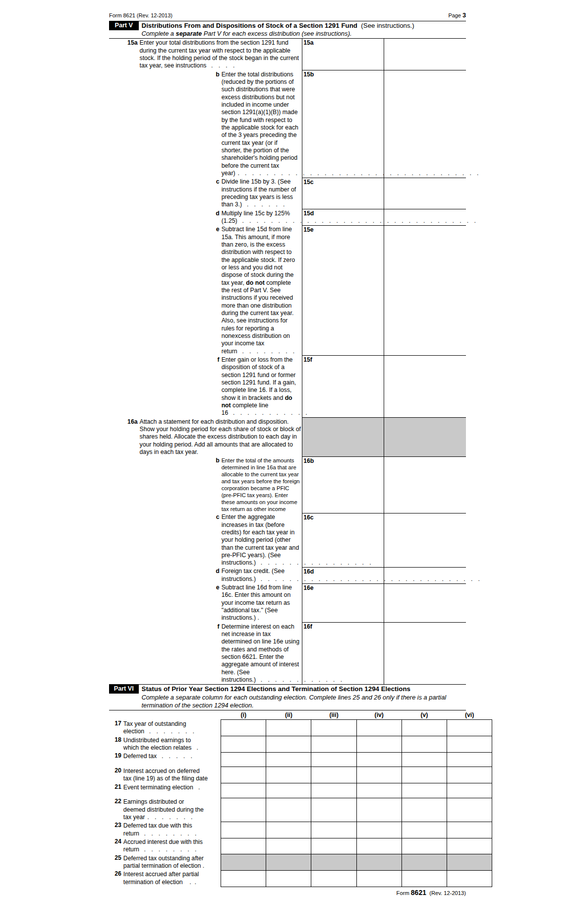Form 8621 (Rev. 12-2013)
Page 3
| Part V | Distributions From and Dispositions of Stock of a Section 1291 Fund (See instructions.) Complete a separate Part V for each excess distribution (see instructions). |
| 15a | Enter your total distributions from the section 1291 fund during the current tax year with respect to the applicable stock. If the holding period of the stock began in the current tax year, see instructions . . . . | 15a | |
| | b | Enter the total distributions (reduced by the portions of such distributions that were excess distributions but not included in income under section 1291(a)(1)(B)) made by the fund with respect to the applicable stock for each of the 3 years preceding the current tax year (or if shorter, the portion of the shareholder's holding period before the current tax year) . . . . . . . . . . . . . . . . . . . . . . . . . . . . . . . . . . | 15b | |
| | c | Divide line 15b by 3. (See instructions if the number of preceding tax years is less than 3.) . . . . . . | 15c | |
| | d | Multiply line 15c by 125% (1.25) . . . . . . . . . . . . . . . . . . . . . . . . . . . . . . . . . | 15d | |
| | e | Subtract line 15d from line 15a. This amount, if more than zero, is the excess distribution with respect to the applicable stock. If zero or less and you did not dispose of stock during the tax year, do not complete the rest of Part V. See instructions if you received more than one distribution during the current tax year. Also, see instructions for rules for reporting a nonexcess distribution on your income tax return . . . . . . . . | 15e | |
| | f | Enter gain or loss from the disposition of stock of a section 1291 fund or former section 1291 fund. If a gain, complete line 16. If a loss, show it in brackets and do not complete line 16 . . . . . . . . . . . | 15f | |
| 16a | Attach a statement for each distribution and disposition. Show your holding period for each share of stock or block of shares held. Allocate the excess distribution to each day in your holding period. Add all amounts that are allocated to days in each tax year. | | |
| | b | Enter the total of the amounts determined in line 16a that are allocable to the current tax year and tax years before the foreign corporation became a PFIC (pre-PFIC tax years). Enter these amounts on your income tax return as other income | 16b | |
| | c | Enter the aggregate increases in tax (before credits) for each tax year in your holding period (other than the current tax year and pre-PFIC years). (See instructions.) . . . . . . . . . . . . . . . . | 16c | |
| | d | Foreign tax credit. (See instructions.) . . . . . . . . . . . . . . . . . . . . . . . . . . . . . . . | 16d | |
| | e | Subtract line 16d from line 16c. Enter this amount on your income tax return as "additional tax." (See instructions.) . | 16e | |
| | f | Determine interest on each net increase in tax determined on line 16e using the rates and methods of section 6621. Enter the aggregate amount of interest here. (See instructions.) . . . . . . . . . . . . | 16f | |
| Part VI | Status of Prior Year Section 1294 Elections and Termination of Section 1294 Elections Complete a separate column for each outstanding election. Complete lines 25 and 26 only if there is a partial termination of the section 1294 election. |
| | | (i) | (ii) | (iii) | (iv) | (v) | (vi) |
| --- | --- | --- | --- | --- | --- | --- | --- |
| 17 | Tax year of outstanding election . . . . . . . | | | | | | |
| 18 | Undistributed earnings to which the election relates . | | | | | | |
| 19 | Deferred tax . . . . . | | | | | | |
| 20 | Interest accrued on deferred tax (line 19) as of the filing date | | | | | | |
| 21 | Event terminating election . | | | | | | |
| 22 | Earnings distributed or deemed distributed during the tax year . . . . . . . | | | | | | |
| 23 | Deferred tax due with this return . . . . . . . . | | | | | | |
| 24 | Accrued interest due with this return . . . . . . . . | | | | | | |
| 25 | Deferred tax outstanding after partial termination of election . | | | | | | |
| 26 | Interest accrued after partial termination of election . . | | | | | | |
Form 8621 (Rev. 12-2013)